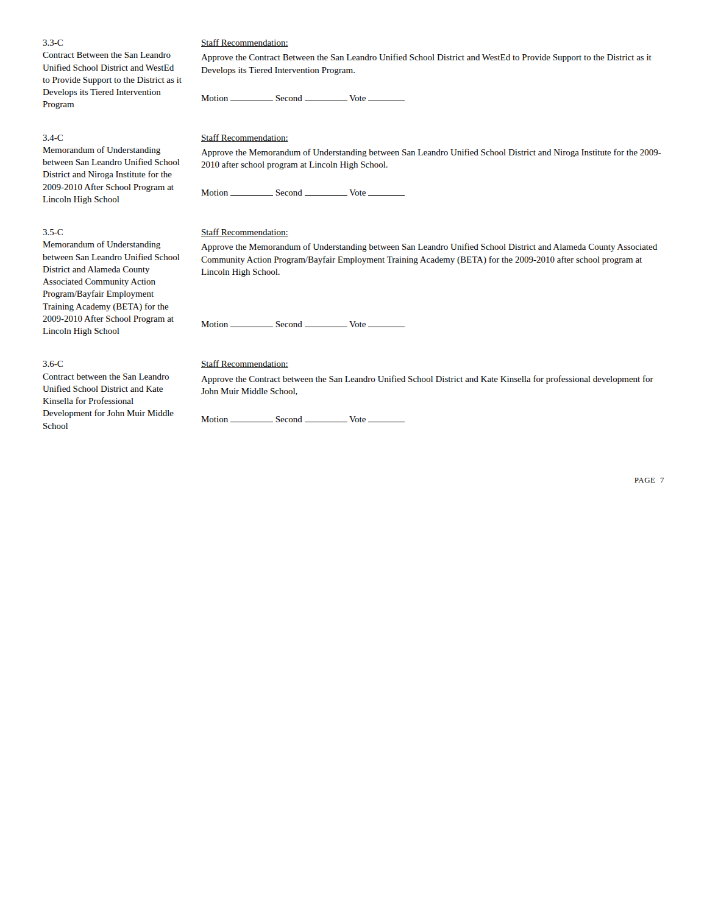3.3-C
Contract Between the San Leandro Unified School District and WestEd to Provide Support to the District as it Develops its Tiered Intervention Program
Staff Recommendation:
Approve the Contract Between the San Leandro Unified School District and WestEd to Provide Support to the District as it Develops its Tiered Intervention Program.
Motion Second Vote
3.4-C
Memorandum of Understanding between San Leandro Unified School District and Niroga Institute for the 2009-2010 After School Program at Lincoln High School
Staff Recommendation:
Approve the Memorandum of Understanding between San Leandro Unified School District and Niroga Institute for the 2009-2010 after school program at Lincoln High School.
Motion Second Vote
3.5-C
Memorandum of Understanding between San Leandro Unified School District and Alameda County Associated Community Action Program/Bayfair Employment Training Academy (BETA) for the 2009-2010 After School Program at Lincoln High School
Staff Recommendation:
Approve the Memorandum of Understanding between San Leandro Unified School District and Alameda County Associated Community Action Program/Bayfair Employment Training Academy (BETA) for the 2009-2010 after school program at Lincoln High School.
Motion Second Vote
3.6-C
Contract between the San Leandro Unified School District and Kate Kinsella for Professional Development for John Muir Middle School
Staff Recommendation:
Approve the Contract between the San Leandro Unified School District and Kate Kinsella for professional development for John Muir Middle School,
Motion Second Vote
PAGE 7